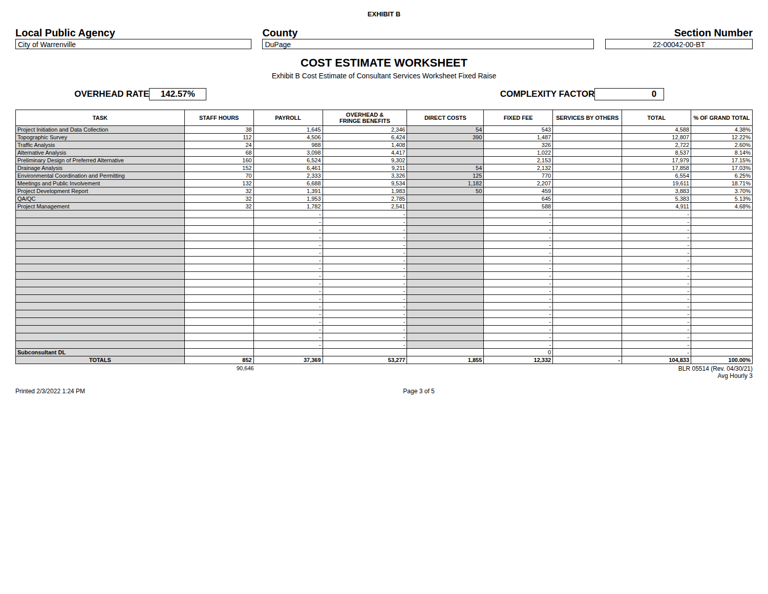EXHIBIT B
Local Public Agency
City of Warrenville
County
DuPage
Section Number
22-00042-00-BT
COST ESTIMATE WORKSHEET
Exhibit B Cost Estimate of Consultant Services Worksheet Fixed Raise
OVERHEAD RATE 142.57%
COMPLEXITY FACTOR 0
| TASK | STAFF HOURS | PAYROLL | OVERHEAD & FRINGE BENEFITS | DIRECT COSTS | FIXED FEE | SERVICES BY OTHERS | TOTAL | % OF GRAND TOTAL |
| --- | --- | --- | --- | --- | --- | --- | --- | --- |
| Project Initiation and Data Collection | 38 | 1,645 | 2,346 | 54 | 543 | | 4,588 | 4.38% |
| Topographic Survey | 112 | 4,506 | 6,424 | 390 | 1,487 | | 12,807 | 12.22% |
| Traffic Analysis | 24 | 988 | 1,408 | | 326 | | 2,722 | 2.60% |
| Alternative Analysis | 68 | 3,098 | 4,417 | | 1,022 | | 8,537 | 8.14% |
| Preliminary Design of Preferred Alternative | 160 | 6,524 | 9,302 | | 2,153 | | 17,979 | 17.15% |
| Drainage Analysis | 152 | 6,461 | 9,211 | 54 | 2,132 | | 17,858 | 17.03% |
| Environmental Coordination and Permitting | 70 | 2,333 | 3,326 | 125 | 770 | | 6,554 | 6.25% |
| Meetings and Public Involvement | 132 | 6,688 | 9,534 | 1,182 | 2,207 | | 19,611 | 18.71% |
| Project Development Report | 32 | 1,391 | 1,983 | 50 | 459 | | 3,883 | 3.70% |
| QA/QC | 32 | 1,953 | 2,785 | | 645 | | 5,383 | 5.13% |
| Project Management | 32 | 1,782 | 2,541 | | 588 | | 4,911 | 4.68% |
| | | - | - | | - | | - | |
| | | - | - | | - | | - | |
| | | - | - | | - | | - | |
| | | - | - | | - | | - | |
| | | - | - | | - | | - | |
| | | - | - | | - | | - | |
| | | - | - | | - | | - | |
| | | - | - | | - | | - | |
| | | - | - | | - | | - | |
| | | - | - | | - | | - | |
| | | - | - | | - | | - | |
| | | - | - | | - | | - | |
| | | - | - | | - | | - | |
| | | - | - | | - | | - | |
| | | - | - | | - | | - | |
| | | - | - | | - | | - | |
| | | - | - | | - | | - | |
| | | - | - | | - | | - | |
| Subconsultant DL | | | | | 0 | | - | |
| TOTALS | 852 | 37,369 | 53,277 | 1,855 | 12,332 | - | 104,833 | 100.00% |
90,646
BLR 05514 (Rev. 04/30/21)
Avg Hourly 3
Printed 2/3/2022 1:24 PM
Page 3 of 5